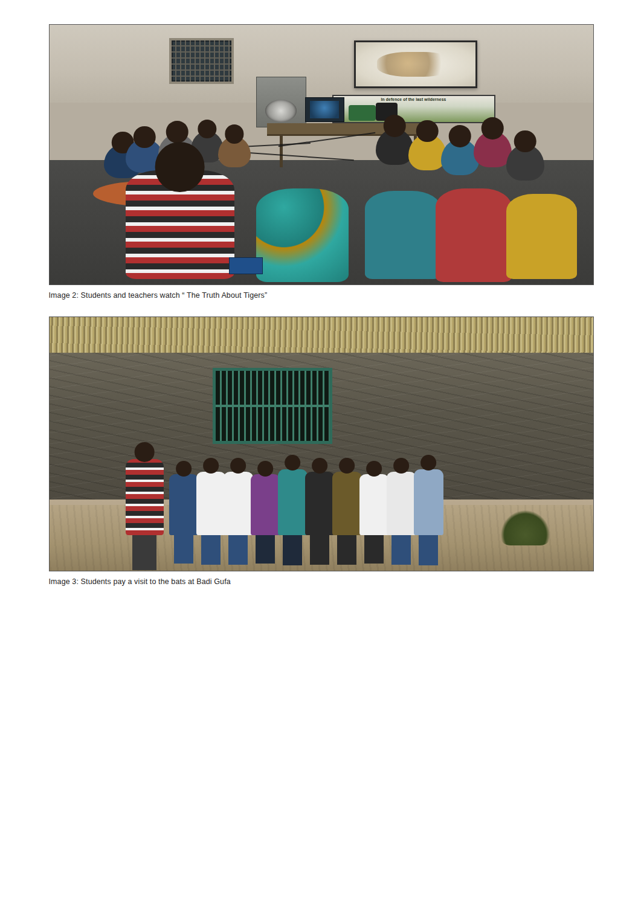In defence of the last wilderness
Image 2: Students and teachers watch “ The Truth About Tigers”
Image 3: Students pay a visit to the bats at Badi Gufa